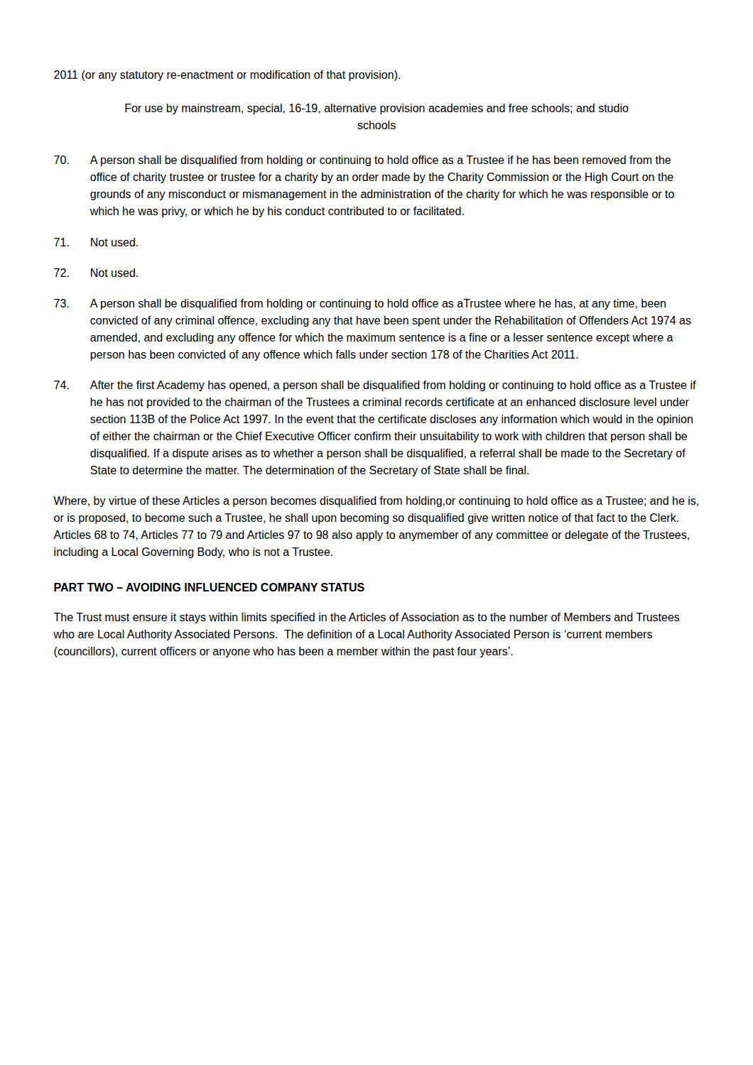2011 (or any statutory re-enactment or modification of that provision).
For use by mainstream, special, 16-19, alternative provision academies and free schools; and studio schools
70.
A person shall be disqualified from holding or continuing to hold office as a Trustee if he has been removed from the office of charity trustee or trustee for a charity by an order made by the Charity Commission or the High Court on the grounds of any misconduct or mismanagement in the administration of the charity for which he was responsible or to which he was privy, or which he by his conduct contributed to or facilitated.
71.
Not used.
72.
Not used.
73.
A person shall be disqualified from holding or continuing to hold office as aTrustee where he has, at any time, been convicted of any criminal offence, excluding any that have been spent under the Rehabilitation of Offenders Act 1974 as amended, and excluding any offence for which the maximum sentence is a fine or a lesser sentence except where a person has been convicted of any offence which falls under section 178 of the Charities Act 2011.
74.
After the first Academy has opened, a person shall be disqualified from holding or continuing to hold office as a Trustee if he has not provided to the chairman of the Trustees a criminal records certificate at an enhanced disclosure level under section 113B of the Police Act 1997. In the event that the certificate discloses any information which would in the opinion of either the chairman or the Chief Executive Officer confirm their unsuitability to work with children that person shall be disqualified. If a dispute arises as to whether a person shall be disqualified, a referral shall be made to the Secretary of State to determine the matter. The determination of the Secretary of State shall be final.
Where, by virtue of these Articles a person becomes disqualified from holding,or continuing to hold office as a Trustee; and he is, or is proposed, to become such a Trustee, he shall upon becoming so disqualified give written notice of that fact to the Clerk. Articles 68 to 74, Articles 77 to 79 and Articles 97 to 98 also apply to anymember of any committee or delegate of the Trustees, including a Local Governing Body, who is not a Trustee.
PART TWO – AVOIDING INFLUENCED COMPANY STATUS
The Trust must ensure it stays within limits specified in the Articles of Association as to the number of Members and Trustees who are Local Authority Associated Persons. The definition of a Local Authority Associated Person is ‘current members (councillors), current officers or anyone who has been a member within the past four years’.